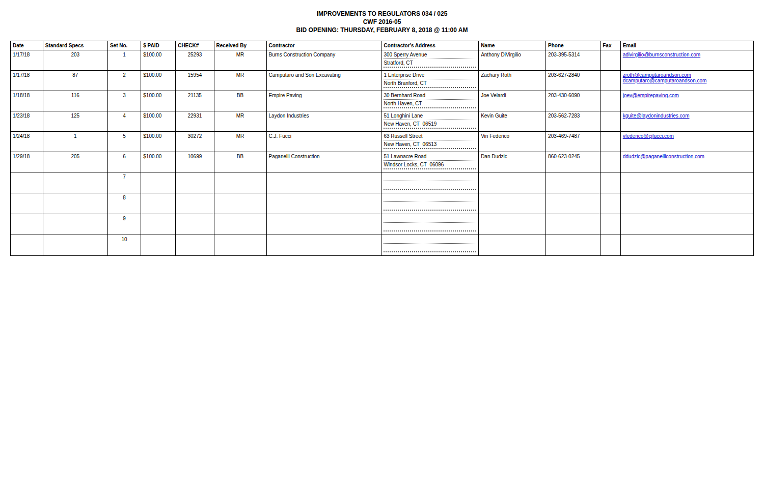IMPROVEMENTS TO REGULATORS 034 / 025
CWF 2016-05
BID OPENING: THURSDAY, FEBRUARY 8, 2018 @ 11:00 AM
| Date | Standard Specs | Set No. | $ PAID | CHECK# | Received By | Contractor | Contractor's Address | Name | Phone | Fax | Email |
| --- | --- | --- | --- | --- | --- | --- | --- | --- | --- | --- | --- |
| 1/17/18 | 203 | 1 | $100.00 | 25293 | MR | Burns Construction Company | 300 Sperry Avenue Stratford, CT | Anthony DiVirgilio | 203-395-5314 | | adivirgilio@burnsconstruction.com |
| 1/17/18 | 87 | 2 | $100.00 | 15954 | MR | Camputaro and Son Excavating | 1 Enterprise Drive North Branford, CT | Zachary Roth | 203-627-2840 | | zroth@camputaroandson.com dcamputaro@camputaroandson.com |
| 1/18/18 | 116 | 3 | $100.00 | 21135 | BB | Empire Paving | 30 Bernhard Road North Haven, CT | Joe Velardi | 203-430-6090 | | joev@empirepaving.com |
| 1/23/18 | 125 | 4 | $100.00 | 22931 | MR | Laydon Industries | 51 Longhini Lane New Haven, CT 06519 | Kevin Guite | 203-562-7283 | | kguite@laydonindustries.com |
| 1/24/18 | 1 | 5 | $100.00 | 30272 | MR | C.J. Fucci | 63 Russell Street New Haven, CT 06513 | Vin Federico | 203-469-7487 | | vfederico@cjfucci.com |
| 1/29/18 | 205 | 6 | $100.00 | 10699 | BB | Paganelli Construction | 51 Lawnacre Road Windsor Locks, CT 06096 | Dan Dudzic | 860-623-0245 | | ddudzic@paganelliconstruction.com |
| | | 7 | | | | | | | | | |
| | | 8 | | | | | | | | | |
| | | 9 | | | | | | | | | |
| | | 10 | | | | | | | | | |